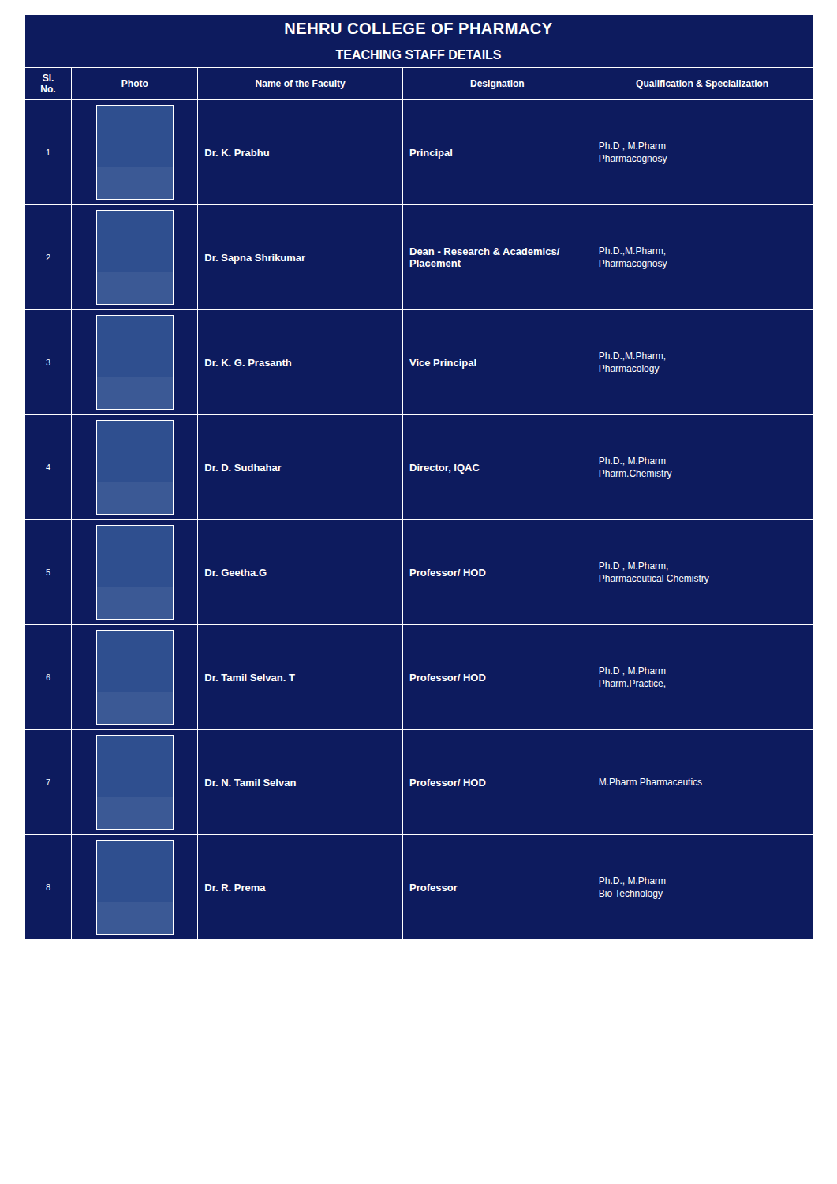| NEHRU COLLEGE OF PHARMACY |
| TEACHING STAFF DETAILS |
| Sl. No. | Photo | Name of the Faculty | Designation | Qualification & Specialization |
| 1 | | Dr. K. Prabhu | Principal | Ph.D , M.Pharm Pharmacognosy |
| 2 | | Dr. Sapna Shrikumar | Dean - Research & Academics/ Placement | Ph.D.,M.Pharm, Pharmacognosy |
| 3 | | Dr. K. G. Prasanth | Vice Principal | Ph.D.,M.Pharm, Pharmacology |
| 4 | | Dr. D. Sudhahar | Director, IQAC | Ph.D., M.Pharm Pharm.Chemistry |
| 5 | | Dr. Geetha.G | Professor/ HOD | Ph.D , M.Pharm, Pharmaceutical Chemistry |
| 6 | | Dr. Tamil Selvan. T | Professor/ HOD | Ph.D , M.Pharm Pharm.Practice, |
| 7 | | Dr. N. Tamil Selvan | Professor/ HOD | M.Pharm Pharmaceutics |
| 8 | | Dr. R. Prema | Professor | Ph.D., M.Pharm Bio Technology |